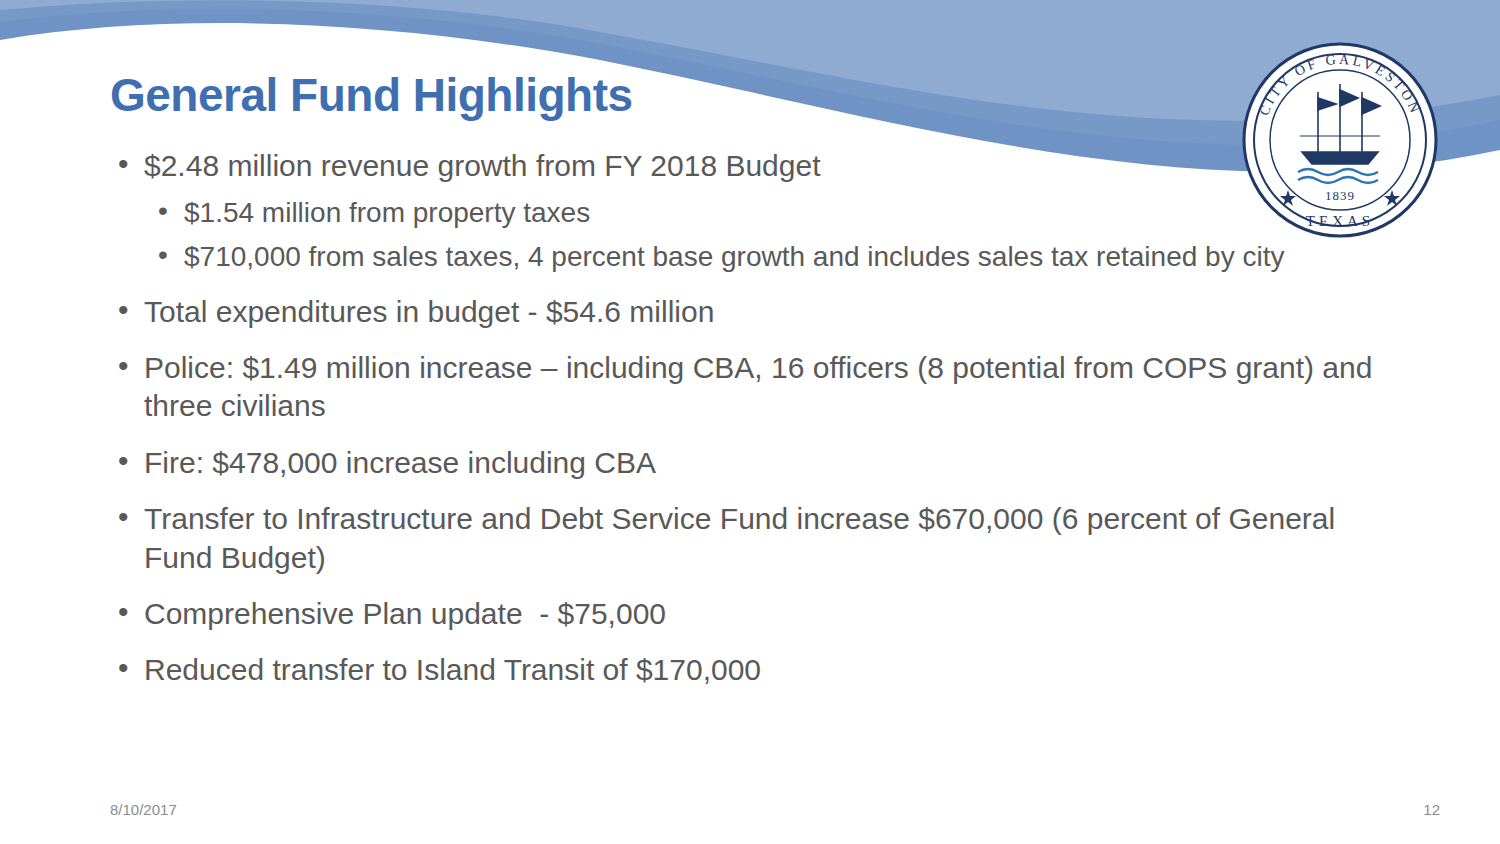1839 TEXAS CITY OF GALVESTON
General Fund Highlights
$2.48 million revenue growth from FY 2018 Budget
$1.54 million from property taxes
$710,000 from sales taxes, 4 percent base growth and includes sales tax retained by city
Total expenditures in budget - $54.6 million
Police: $1.49 million increase – including CBA, 16 officers (8 potential from COPS grant) and three civilians
Fire: $478,000 increase including CBA
Transfer to Infrastructure and Debt Service Fund increase $670,000 (6 percent of General Fund Budget)
Comprehensive Plan update - $75,000
Reduced transfer to Island Transit of $170,000
8/10/2017 12